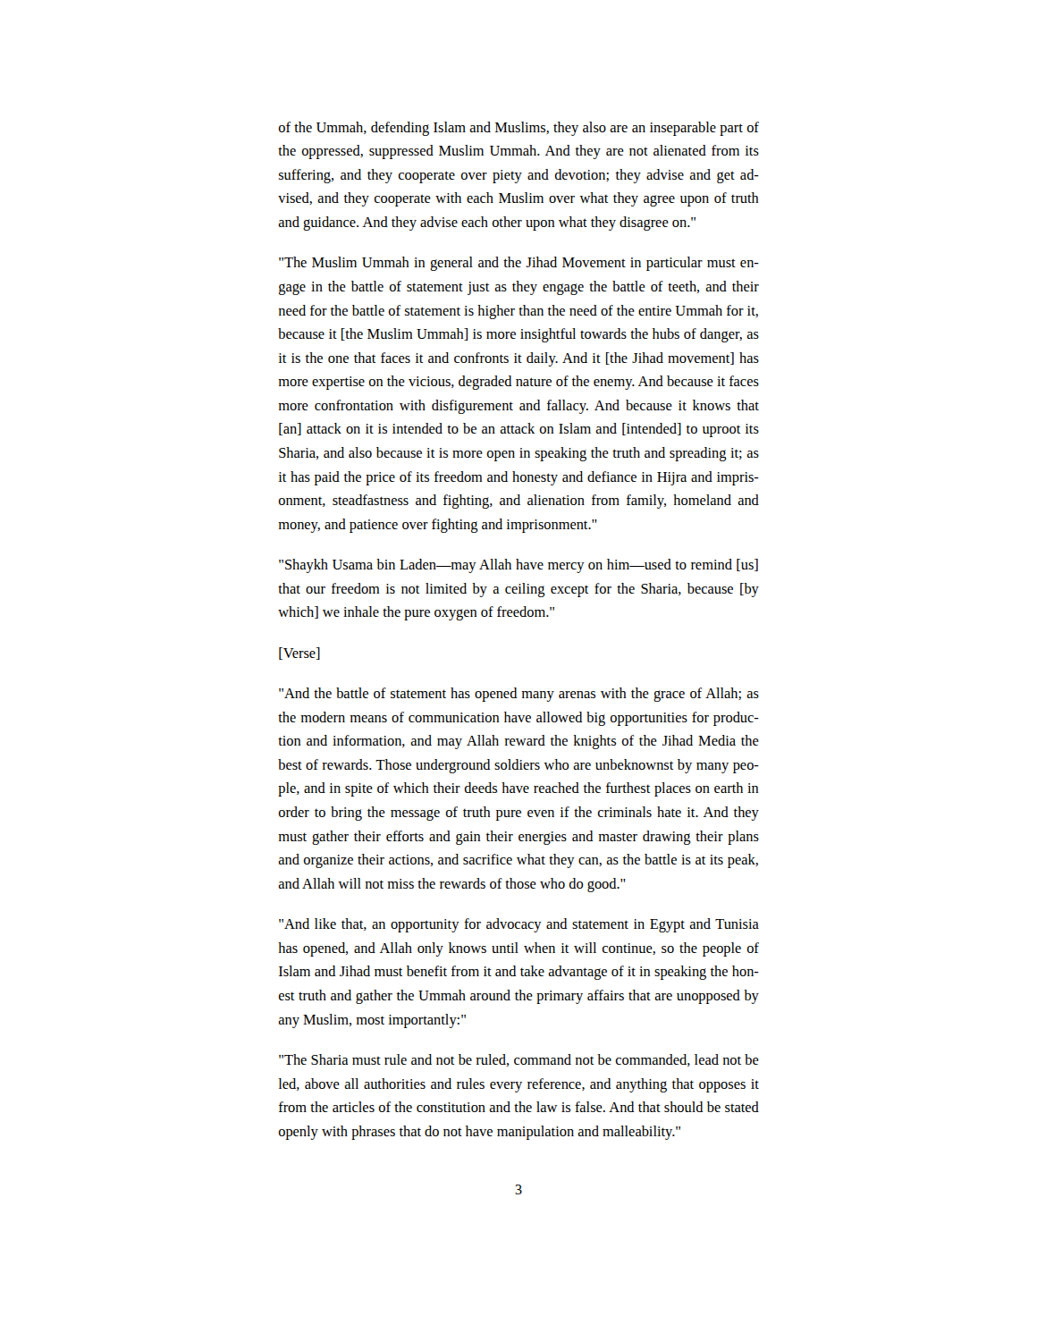of the Ummah, defending Islam and Muslims, they also are an inseparable part of the oppressed, suppressed Muslim Ummah. And they are not alienated from its suffering, and they cooperate over piety and devotion; they advise and get advised, and they cooperate with each Muslim over what they agree upon of truth and guidance. And they advise each other upon what they disagree on."
"The Muslim Ummah in general and the Jihad Movement in particular must engage in the battle of statement just as they engage the battle of teeth, and their need for the battle of statement is higher than the need of the entire Ummah for it, because it [the Muslim Ummah] is more insightful towards the hubs of danger, as it is the one that faces it and confronts it daily. And it [the Jihad movement] has more expertise on the vicious, degraded nature of the enemy. And because it faces more confrontation with disfigurement and fallacy. And because it knows that [an] attack on it is intended to be an attack on Islam and [intended] to uproot its Sharia, and also because it is more open in speaking the truth and spreading it; as it has paid the price of its freedom and honesty and defiance in Hijra and imprisonment, steadfastness and fighting, and alienation from family, homeland and money, and patience over fighting and imprisonment."
"Shaykh Usama bin Laden—may Allah have mercy on him—used to remind [us] that our freedom is not limited by a ceiling except for the Sharia, because [by which] we inhale the pure oxygen of freedom."
[Verse]
"And the battle of statement has opened many arenas with the grace of Allah; as the modern means of communication have allowed big opportunities for production and information, and may Allah reward the knights of the Jihad Media the best of rewards. Those underground soldiers who are unbeknownst by many people, and in spite of which their deeds have reached the furthest places on earth in order to bring the message of truth pure even if the criminals hate it. And they must gather their efforts and gain their energies and master drawing their plans and organize their actions, and sacrifice what they can, as the battle is at its peak, and Allah will not miss the rewards of those who do good."
"And like that, an opportunity for advocacy and statement in Egypt and Tunisia has opened, and Allah only knows until when it will continue, so the people of Islam and Jihad must benefit from it and take advantage of it in speaking the honest truth and gather the Ummah around the primary affairs that are unopposed by any Muslim, most importantly:"
"The Sharia must rule and not be ruled, command not be commanded, lead not be led, above all authorities and rules every reference, and anything that opposes it from the articles of the constitution and the law is false. And that should be stated openly with phrases that do not have manipulation and malleability."
3